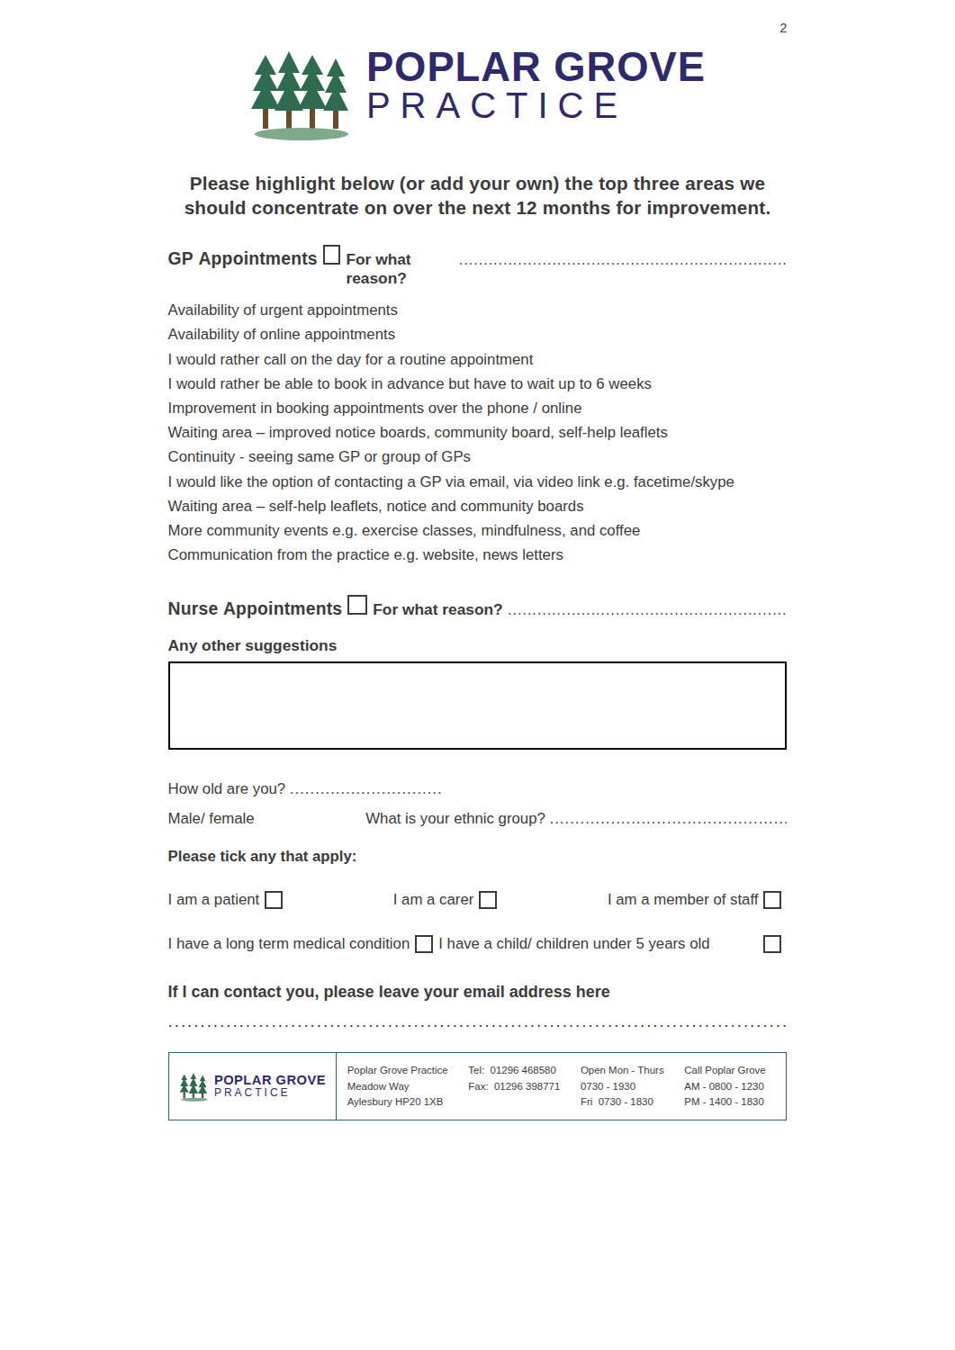2
POPLAR GROVE
PRACTICE
Please highlight below (or add your own) the top three areas we
should concentrate on over the next 12 months for improvement.
GP Appointments For what reason? .............................................................................
Availability of urgent appointments
Availability of online appointments
I would rather call on the day for a routine appointment
I would rather be able to book in advance but have to wait up to 6 weeks
Improvement in booking appointments over the phone / online
Waiting area – improved notice boards, community board, self-help leaflets
Continuity - seeing same GP or group of GPs
I would like the option of contacting a GP via email, via video link e.g. facetime/skype
Waiting area – self-help leaflets, notice and community boards
More community events e.g. exercise classes, mindfulness, and coffee
Communication from the practice e.g. website, news letters
Nurse Appointments For what reason? .........................................................
Any other suggestions
How old are you? ..............................
Male/ female What is your ethnic group? .........................................................
Please tick any that apply:
I am a patient I am a carer I am a member of staff
I have a long term medical condition I have a child/ children under 5 years old
If I can contact you, please leave your email address here
..........................................................................................................
POPLAR GROVE
PRACTICE
Poplar Grove Practice
Meadow Way
Aylesbury HP20 1XB
Tel: 01296 468580
Fax: 01296 398771
Open Mon - Thurs
0730 - 1930
Fri 0730 - 1830
Call Poplar Grove
AM - 0800 - 1230
PM - 1400 - 1830